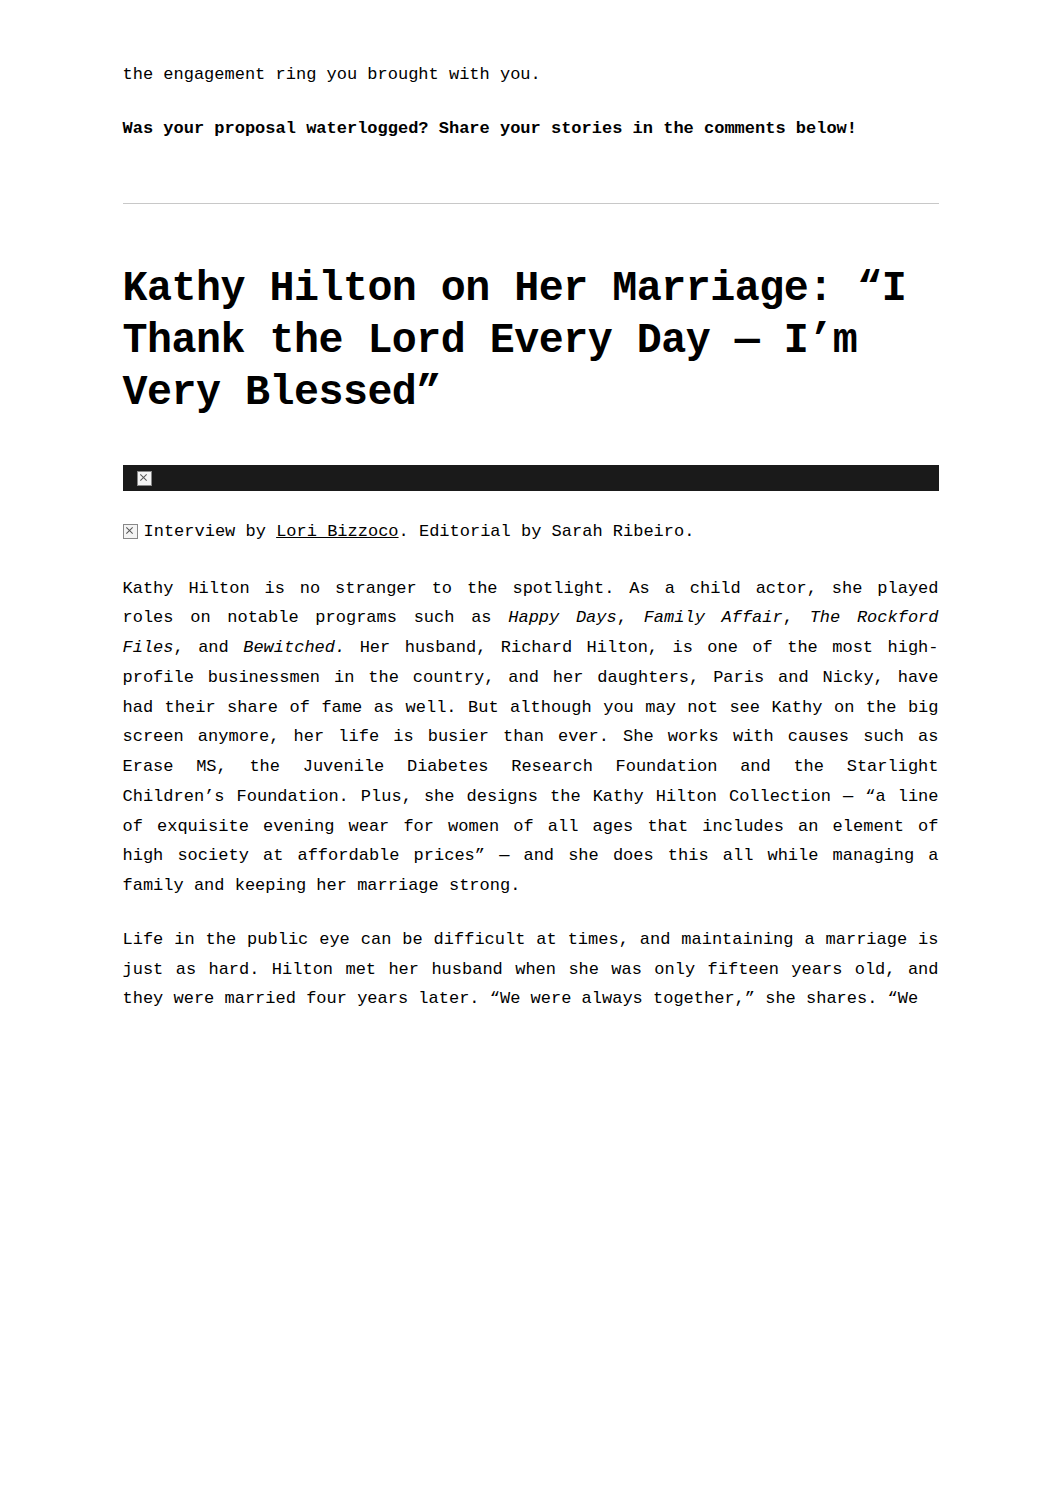the engagement ring you brought with you.
Was your proposal waterlogged? Share your stories in the comments below!
Kathy Hilton on Her Marriage: “I Thank the Lord Every Day — I’m Very Blessed”
Interview by Lori Bizzoco. Editorial by Sarah Ribeiro.
Kathy Hilton is no stranger to the spotlight. As a child actor, she played roles on notable programs such as Happy Days, Family Affair, The Rockford Files, and Bewitched. Her husband, Richard Hilton, is one of the most high-profile businessmen in the country, and her daughters, Paris and Nicky, have had their share of fame as well. But although you may not see Kathy on the big screen anymore, her life is busier than ever. She works with causes such as Erase MS, the Juvenile Diabetes Research Foundation and the Starlight Children’s Foundation. Plus, she designs the Kathy Hilton Collection — “a line of exquisite evening wear for women of all ages that includes an element of high society at affordable prices” — and she does this all while managing a family and keeping her marriage strong.
Life in the public eye can be difficult at times, and maintaining a marriage is just as hard. Hilton met her husband when she was only fifteen years old, and they were married four years later. “We were always together,” she shares. “We